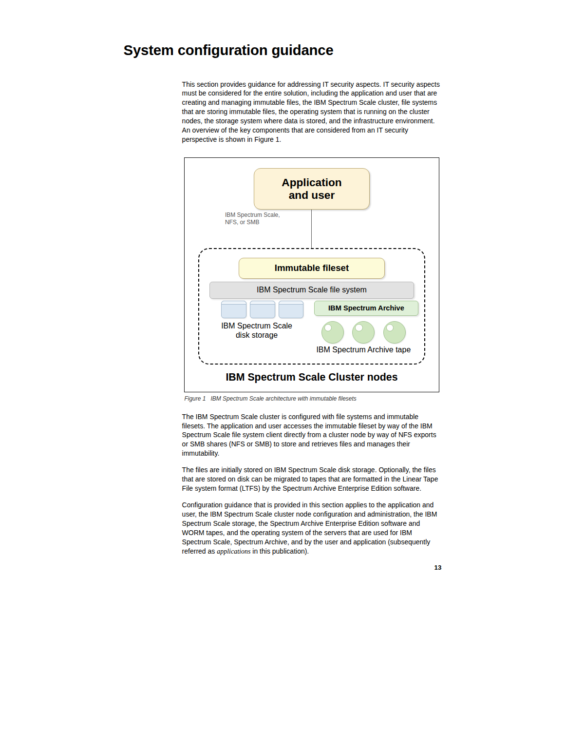System configuration guidance
This section provides guidance for addressing IT security aspects. IT security aspects must be considered for the entire solution, including the application and user that are creating and managing immutable files, the IBM Spectrum Scale cluster, file systems that are storing immutable files, the operating system that is running on the cluster nodes, the storage system where data is stored, and the infrastructure environment. An overview of the key components that are considered from an IT security perspective is shown in Figure 1.
Application
and user
IBM Spectrum Scale,
NFS, or SMB
Immutable fileset
IBM Spectrum Scale file system
IBM Spectrum Archive
IBM Spectrum Scale
disk storage
IBM Spectrum Archive tape
IBM Spectrum Scale Cluster nodes
Figure 1 IBM Spectrum Scale architecture with immutable filesets
The IBM Spectrum Scale cluster is configured with file systems and immutable filesets. The application and user accesses the immutable fileset by way of the IBM Spectrum Scale file system client directly from a cluster node by way of NFS exports or SMB shares (NFS or SMB) to store and retrieves files and manages their immutability.
The files are initially stored on IBM Spectrum Scale disk storage. Optionally, the files that are stored on disk can be migrated to tapes that are formatted in the Linear Tape File system format (LTFS) by the Spectrum Archive Enterprise Edition software.
Configuration guidance that is provided in this section applies to the application and user, the IBM Spectrum Scale cluster node configuration and administration, the IBM Spectrum Scale storage, the Spectrum Archive Enterprise Edition software and WORM tapes, and the operating system of the servers that are used for IBM Spectrum Scale, Spectrum Archive, and by the user and application (subsequently referred as applications in this publication).
13